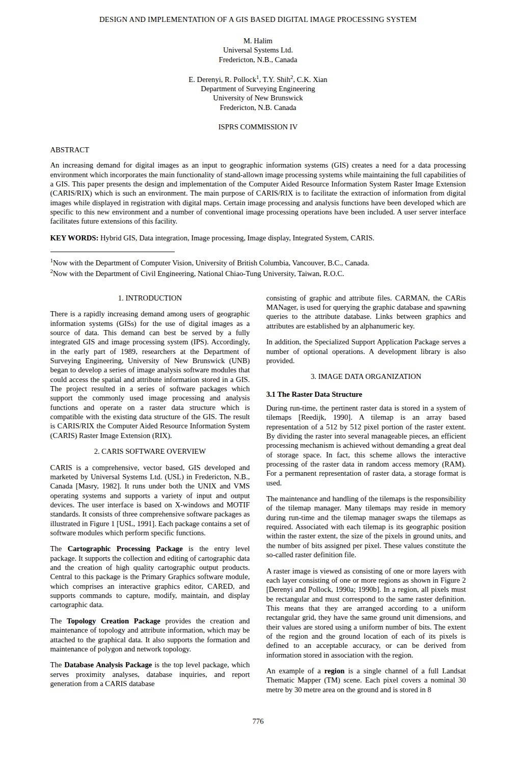DESIGN AND IMPLEMENTATION OF A GIS BASED DIGITAL IMAGE PROCESSING SYSTEM
M. Halim
Universal Systems Ltd.
Fredericton, N.B., Canada
E. Derenyi, R. Pollock1, T.Y. Shih2, C.K. Xian
Department of Surveying Engineering
University of New Brunswick
Fredericton, N.B. Canada
ISPRS COMMISSION IV
ABSTRACT
An increasing demand for digital images as an input to geographic information systems (GIS) creates a need for a data processing environment which incorporates the main functionality of stand-allown image processing systems while maintaining the full capabilities of a GIS. This paper presents the design and implementation of the Computer Aided Resource Information System Raster Image Extension (CARIS/RIX) which is such an environment. The main purpose of CARIS/RIX is to facilitate the extraction of information from digital images while displayed in registration with digital maps. Certain image processing and analysis functions have been developed which are specific to this new environment and a number of conventional image processing operations have been included. A user server interface facilitates future extensions of this facility.
KEY WORDS: Hybrid GIS, Data integration, Image processing, Image display, Integrated System, CARIS.
1Now with the Department of Computer Vision, University of British Columbia, Vancouver, B.C., Canada.
2Now with the Department of Civil Engineering, National Chiao-Tung University, Taiwan, R.O.C.
1. INTRODUCTION
There is a rapidly increasing demand among users of geographic information systems (GISs) for the use of digital images as a source of data. This demand can best be served by a fully integrated GIS and image processing system (IPS). Accordingly, in the early part of 1989, researchers at the Department of Surveying Engineering, University of New Brunswick (UNB) began to develop a series of image analysis software modules that could access the spatial and attribute information stored in a GIS. The project resulted in a series of software packages which support the commonly used image processing and analysis functions and operate on a raster data structure which is compatible with the existing data structure of the GIS. The result is CARIS/RIX the Computer Aided Resource Information System (CARIS) Raster Image Extension (RIX).
2. CARIS SOFTWARE OVERVIEW
CARIS is a comprehensive, vector based, GIS developed and marketed by Universal Systems Ltd. (USL) in Fredericton, N.B., Canada [Masry, 1982]. It runs under both the UNIX and VMS operating systems and supports a variety of input and output devices. The user interface is based on X-windows and MOTIF standards. It consists of three comprehensive software packages as illustrated in Figure 1 [USL, 1991]. Each package contains a set of software modules which perform specific functions.
The Cartographic Processing Package is the entry level package. It supports the collection and editing of cartographic data and the creation of high quality cartographic output products. Central to this package is the Primary Graphics software module, which comprises an interactive graphics editor, CARED, and supports commands to capture, modify, maintain, and display cartographic data.
The Topology Creation Package provides the creation and maintenance of topology and attribute information, which may be attached to the graphical data. It also supports the formation and maintenance of polygon and network topology.
The Database Analysis Package is the top level package, which serves proximity analyses, database inquiries, and report generation from a CARIS database
consisting of graphic and attribute files. CARMAN, the CARis MANager, is used for querying the graphic database and spawning queries to the attribute database. Links between graphics and attributes are established by an alphanumeric key.
In addition, the Specialized Support Application Package serves a number of optional operations. A development library is also provided.
3. IMAGE DATA ORGANIZATION
3.1 The Raster Data Structure
During run-time, the pertinent raster data is stored in a system of tilemaps [Reedijk, 1990]. A tilemap is an array based representation of a 512 by 512 pixel portion of the raster extent. By dividing the raster into several manageable pieces, an efficient processing mechanism is achieved without demanding a great deal of storage space. In fact, this scheme allows the interactive processing of the raster data in random access memory (RAM). For a permanent representation of raster data, a storage format is used.
The maintenance and handling of the tilemaps is the responsibility of the tilemap manager. Many tilemaps may reside in memory during run-time and the tilemap manager swaps the tilemaps as required. Associated with each tilemap is its geographic position within the raster extent, the size of the pixels in ground units, and the number of bits assigned per pixel. These values constitute the so-called raster definition file.
A raster image is viewed as consisting of one or more layers with each layer consisting of one or more regions as shown in Figure 2 [Derenyi and Pollock, 1990a; 1990b]. In a region, all pixels must be rectangular and must correspond to the same raster definition. This means that they are arranged according to a uniform rectangular grid, they have the same ground unit dimensions, and their values are stored using a uniform number of bits. The extent of the region and the ground location of each of its pixels is defined to an acceptable accuracy, or can be derived from information stored in association with the region.
An example of a region is a single channel of a full Landsat Thematic Mapper (TM) scene. Each pixel covers a nominal 30 metre by 30 metre area on the ground and is stored in 8
776